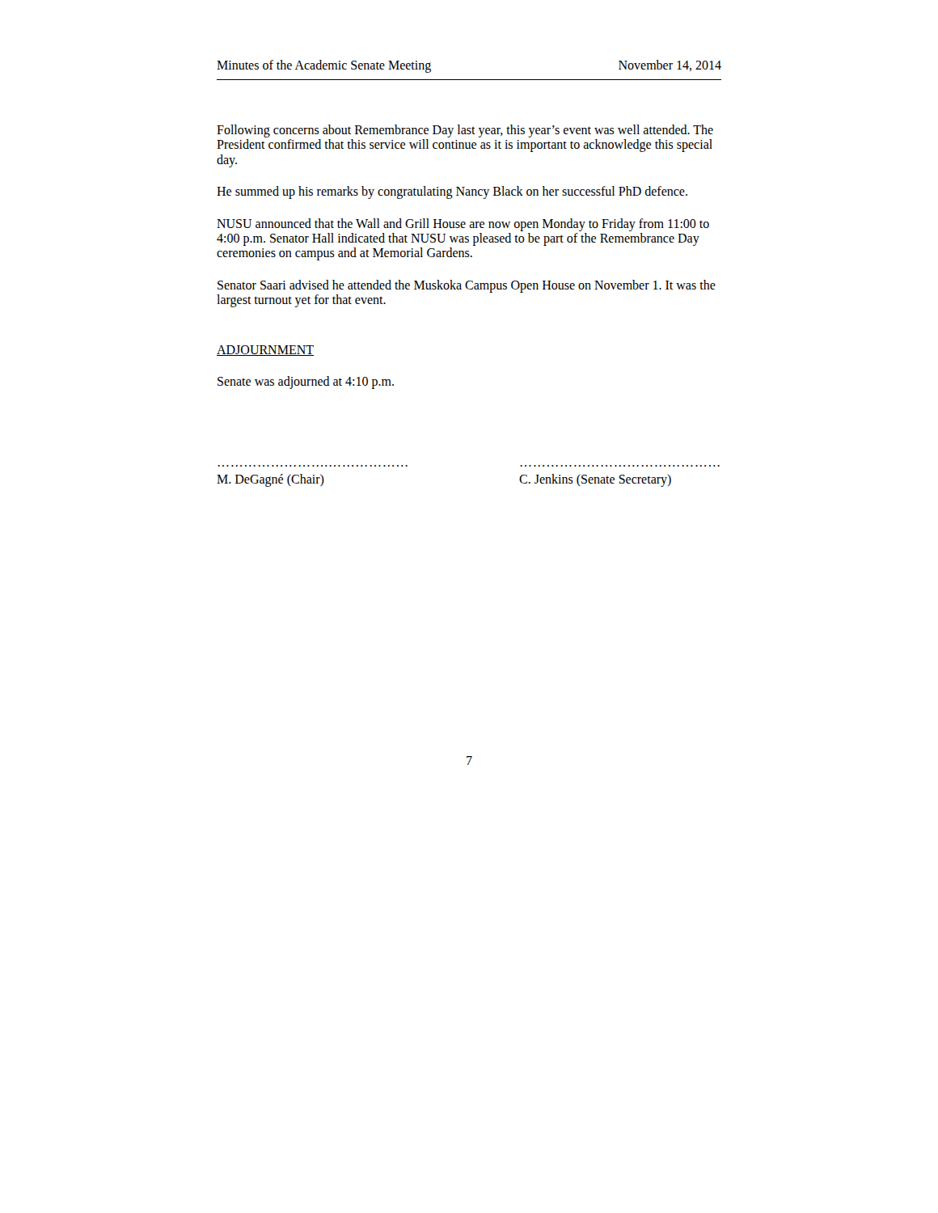Minutes of the Academic Senate Meeting November 14, 2014
Following concerns about Remembrance Day last year, this year’s event was well attended. The President confirmed that this service will continue as it is important to acknowledge this special day.
He summed up his remarks by congratulating Nancy Black on her successful PhD defence.
NUSU announced that the Wall and Grill House are now open Monday to Friday from 11:00 to 4:00 p.m. Senator Hall indicated that NUSU was pleased to be part of the Remembrance Day ceremonies on campus and at Memorial Gardens.
Senator Saari advised he attended the Muskoka Campus Open House on November 1. It was the largest turnout yet for that event.
ADJOURNMENT
Senate was adjourned at 4:10 p.m.
…………………….………………
M. DeGagné (Chair)
………………………………………
C. Jenkins (Senate Secretary)
7